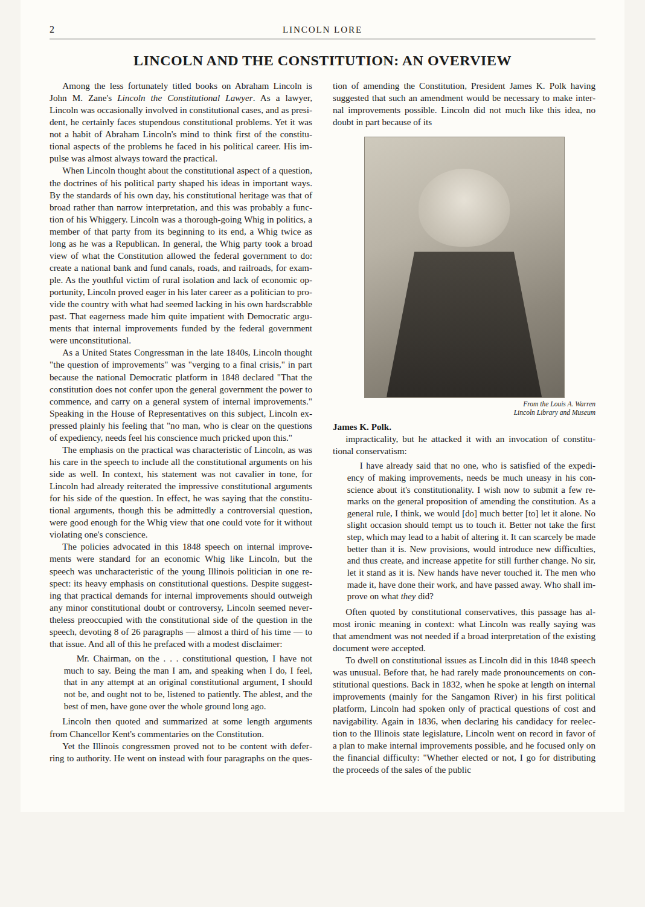2 Lincoln Lore
Lincoln and the Constitution: An Overview
Among the less fortunately titled books on Abraham Lincoln is John M. Zane's Lincoln the Constitutional Lawyer. As a lawyer, Lincoln was occasionally involved in constitutional cases, and as president, he certainly faces stupendous constitutional problems. Yet it was not a habit of Abraham Lincoln's mind to think first of the constitutional aspects of the problems he faced in his political career. His impulse was almost always toward the practical.
When Lincoln thought about the constitutional aspect of a question, the doctrines of his political party shaped his ideas in important ways. By the standards of his own day, his constitutional heritage was that of broad rather than narrow interpretation, and this was probably a function of his Whiggery. Lincoln was a thorough-going Whig in politics, a member of that party from its beginning to its end, a Whig twice as long as he was a Republican. In general, the Whig party took a broad view of what the Constitution allowed the federal government to do: create a national bank and fund canals, roads, and railroads, for example. As the youthful victim of rural isolation and lack of economic opportunity, Lincoln proved eager in his later career as a politician to provide the country with what had seemed lacking in his own hardscrabble past. That eagerness made him quite impatient with Democratic arguments that internal improvements funded by the federal government were unconstitutional.
As a United States Congressman in the late 1840s, Lincoln thought "the question of improvements" was "verging to a final crisis," in part because the national Democratic platform in 1848 declared "That the constitution does not confer upon the general government the power to commence, and carry on a general system of internal improvements." Speaking in the House of Representatives on this subject, Lincoln expressed plainly his feeling that "no man, who is clear on the questions of expediency, needs feel his conscience much pricked upon this."
The emphasis on the practical was characteristic of Lincoln, as was his care in the speech to include all the constitutional arguments on his side as well. In context, his statement was not cavalier in tone, for Lincoln had already reiterated the impressive constitutional arguments for his side of the question. In effect, he was saying that the constitutional arguments, though this be admittedly a controversial question, were good enough for the Whig view that one could vote for it without violating one's conscience.
The policies advocated in this 1848 speech on internal improvements were standard for an economic Whig like Lincoln, but the speech was uncharacteristic of the young Illinois politician in one respect: its heavy emphasis on constitutional questions. Despite suggesting that practical demands for internal improvements should outweigh any minor constitutional doubt or controversy, Lincoln seemed nevertheless preoccupied with the constitutional side of the question in the speech, devoting 8 of 26 paragraphs — almost a third of his time — to that issue. And all of this he prefaced with a modest disclaimer:
Mr. Chairman, on the . . . constitutional question, I have not much to say. Being the man I am, and speaking when I do, I feel, that in any attempt at an original constitutional argument, I should not be, and ought not to be, listened to patiently. The ablest, and the best of men, have gone over the whole ground long ago.
Lincoln then quoted and summarized at some length arguments from Chancellor Kent's commentaries on the Constitution.
Yet the Illinois congressmen proved not to be content with deferring to authority. He went on instead with four paragraphs on the question of amending the Constitution, President James K. Polk having suggested that such an amendment would be necessary to make internal improvements possible. Lincoln did not much like this idea, no doubt in part because of its
From the Louis A. Warren
Lincoln Library and Museum
James K. Polk.
impracticality, but he attacked it with an invocation of constitutional conservatism:
I have already said that no one, who is satisfied of the expediency of making improvements, needs be much uneasy in his conscience about it's constitutionality. I wish now to submit a few remarks on the general proposition of amending the constitution. As a general rule, I think, we would [do] much better [to] let it alone. No slight occasion should tempt us to touch it. Better not take the first step, which may lead to a habit of altering it. It can scarcely be made better than it is. New provisions, would introduce new difficulties, and thus create, and increase appetite for still further change. No sir, let it stand as it is. New hands have never touched it. The men who made it, have done their work, and have passed away. Who shall improve on what they did?
Often quoted by constitutional conservatives, this passage has almost ironic meaning in context: what Lincoln was really saying was that amendment was not needed if a broad interpretation of the existing document were accepted.
To dwell on constitutional issues as Lincoln did in this 1848 speech was unusual. Before that, he had rarely made pronouncements on constitutional questions. Back in 1832, when he spoke at length on internal improvements (mainly for the Sangamon River) in his first political platform, Lincoln had spoken only of practical questions of cost and navigability. Again in 1836, when declaring his candidacy for reelection to the Illinois state legislature, Lincoln went on record in favor of a plan to make internal improvements possible, and he focused only on the financial difficulty: "Whether elected or not, I go for distributing the proceeds of the sales of the public